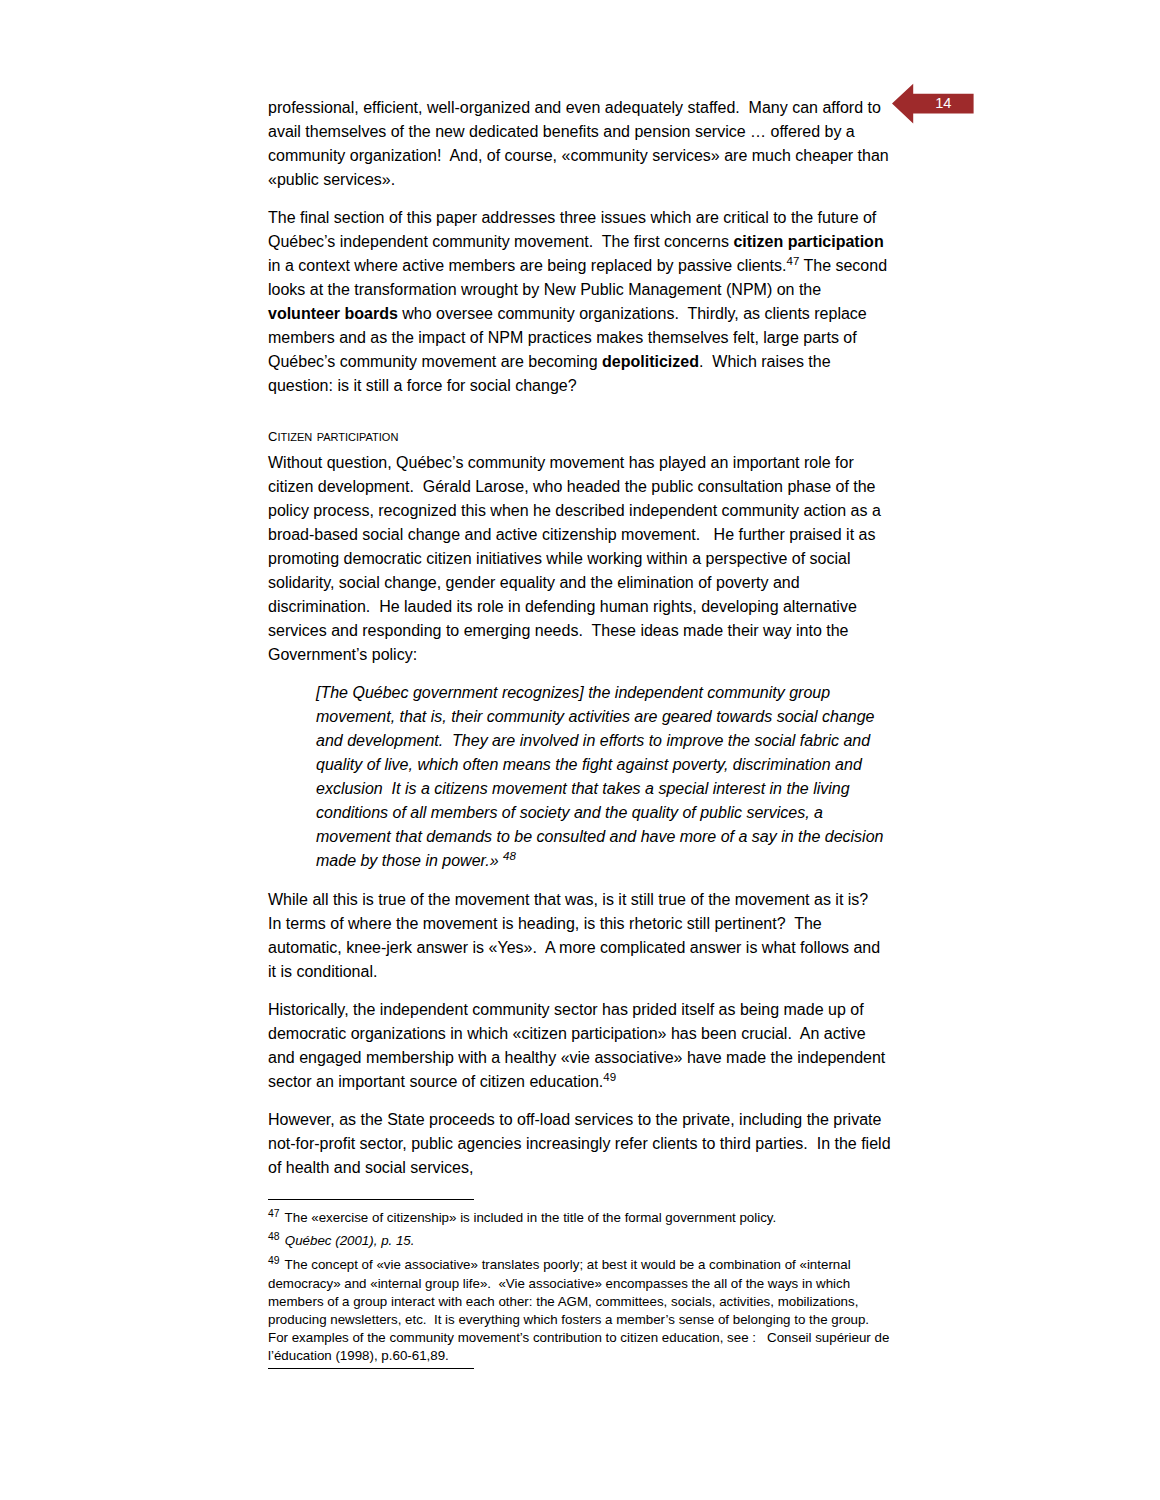14
professional, efficient, well-organized and even adequately staffed. Many can afford to avail themselves of the new dedicated benefits and pension service … offered by a community organization! And, of course, «community services» are much cheaper than «public services».
The final section of this paper addresses three issues which are critical to the future of Québec’s independent community movement. The first concerns citizen participation in a context where active members are being replaced by passive clients.47 The second looks at the transformation wrought by New Public Management (NPM) on the volunteer boards who oversee community organizations. Thirdly, as clients replace members and as the impact of NPM practices makes themselves felt, large parts of Québec’s community movement are becoming depoliticized. Which raises the question: is it still a force for social change?
Citizen participation
Without question, Québec’s community movement has played an important role for citizen development. Gérald Larose, who headed the public consultation phase of the policy process, recognized this when he described independent community action as a broad-based social change and active citizenship movement. He further praised it as promoting democratic citizen initiatives while working within a perspective of social solidarity, social change, gender equality and the elimination of poverty and discrimination. He lauded its role in defending human rights, developing alternative services and responding to emerging needs. These ideas made their way into the Government’s policy:
[The Québec government recognizes] the independent community group movement, that is, their community activities are geared towards social change and development. They are involved in efforts to improve the social fabric and quality of live, which often means the fight against poverty, discrimination and exclusion It is a citizens movement that takes a special interest in the living conditions of all members of society and the quality of public services, a movement that demands to be consulted and have more of a say in the decision made by those in power.» 48
While all this is true of the movement that was, is it still true of the movement as it is? In terms of where the movement is heading, is this rhetoric still pertinent? The automatic, knee-jerk answer is «Yes». A more complicated answer is what follows and it is conditional.
Historically, the independent community sector has prided itself as being made up of democratic organizations in which «citizen participation» has been crucial. An active and engaged membership with a healthy «vie associative» have made the independent sector an important source of citizen education.49
However, as the State proceeds to off-load services to the private, including the private not-for-profit sector, public agencies increasingly refer clients to third parties. In the field of health and social services,
47 The «exercise of citizenship» is included in the title of the formal government policy.
48 Québec (2001), p. 15.
49 The concept of «vie associative» translates poorly; at best it would be a combination of «internal democracy» and «internal group life». «Vie associative» encompasses the all of the ways in which members of a group interact with each other: the AGM, committees, socials, activities, mobilizations, producing newsletters, etc. It is everything which fosters a member’s sense of belonging to the group. For examples of the community movement’s contribution to citizen education, see : Conseil supérieur de l’éducation (1998), p.60-61,89.